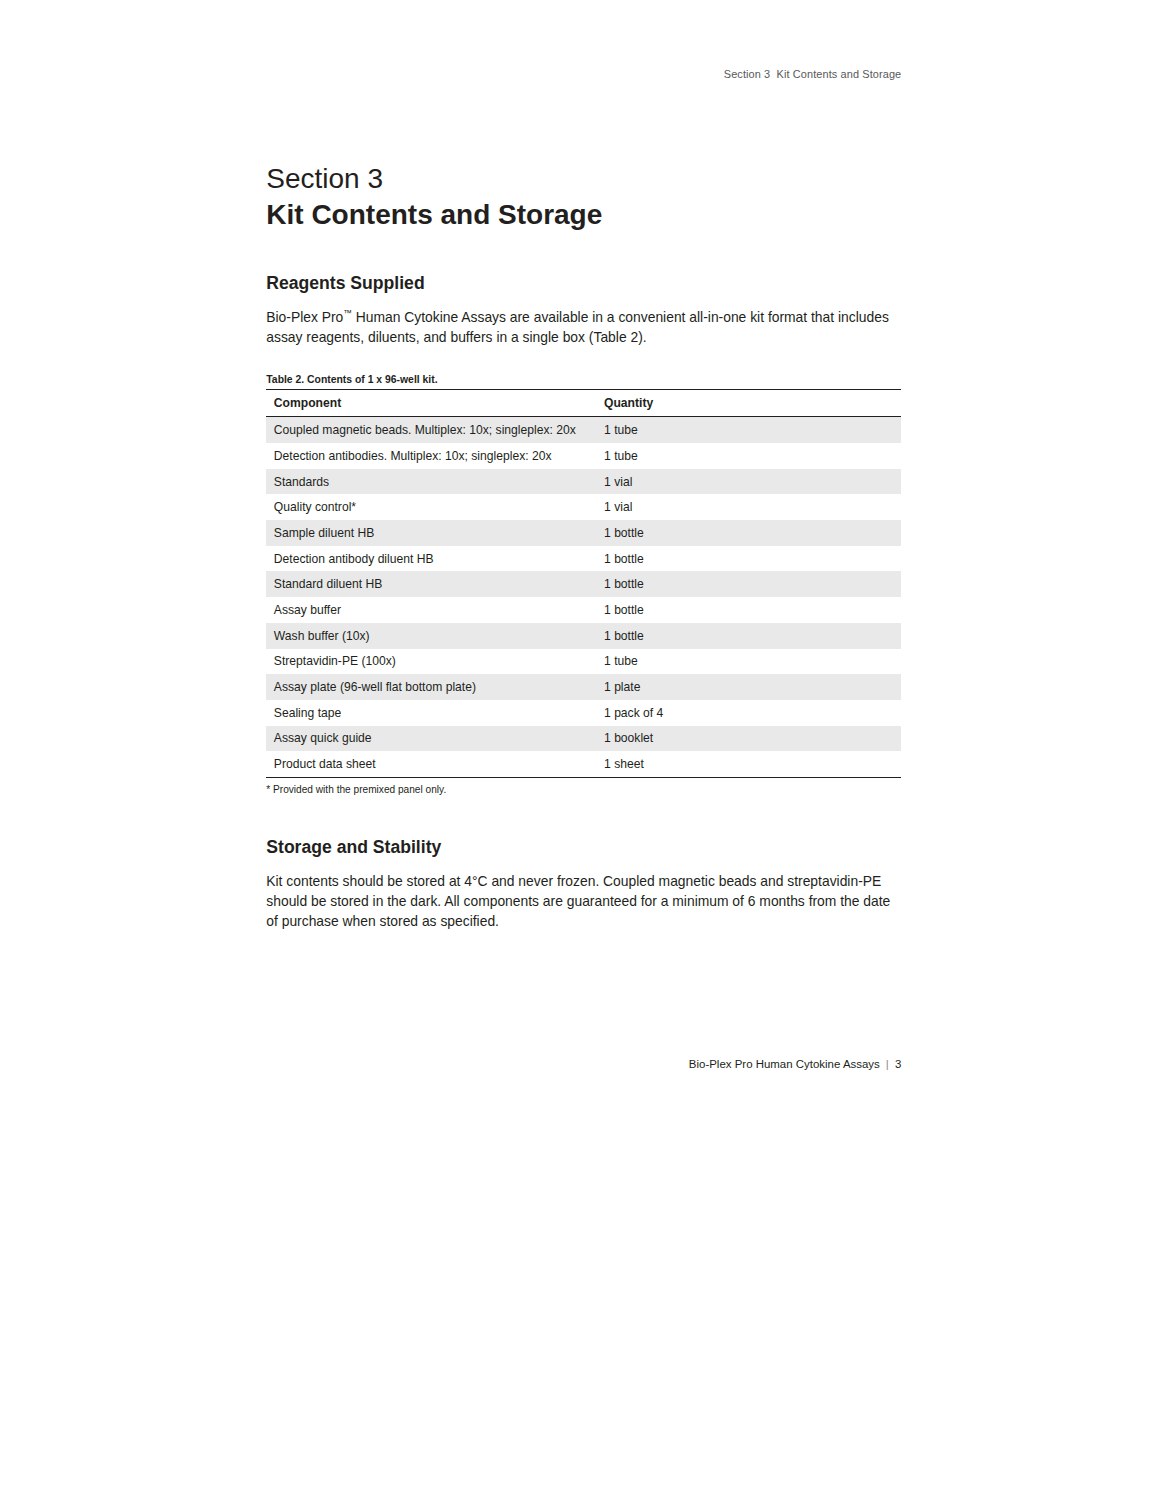Section 3 Kit Contents and Storage
Section 3 Kit Contents and Storage
Reagents Supplied
Bio-Plex Pro™ Human Cytokine Assays are available in a convenient all-in-one kit format that includes assay reagents, diluents, and buffers in a single box (Table 2).
Table 2. Contents of 1 x 96-well kit.
| Component | Quantity |
| --- | --- |
| Coupled magnetic beads. Multiplex: 10x; singleplex: 20x | 1 tube |
| Detection antibodies. Multiplex: 10x; singleplex: 20x | 1 tube |
| Standards | 1 vial |
| Quality control* | 1 vial |
| Sample diluent HB | 1 bottle |
| Detection antibody diluent HB | 1 bottle |
| Standard diluent HB | 1 bottle |
| Assay buffer | 1 bottle |
| Wash buffer (10x) | 1 bottle |
| Streptavidin-PE (100x) | 1 tube |
| Assay plate (96-well flat bottom plate) | 1 plate |
| Sealing tape | 1 pack of 4 |
| Assay quick guide | 1 booklet |
| Product data sheet | 1 sheet |
* Provided with the premixed panel only.
Storage and Stability
Kit contents should be stored at 4°C and never frozen. Coupled magnetic beads and streptavidin-PE should be stored in the dark. All components are guaranteed for a minimum of 6 months from the date of purchase when stored as specified.
Bio-Plex Pro Human Cytokine Assays|3